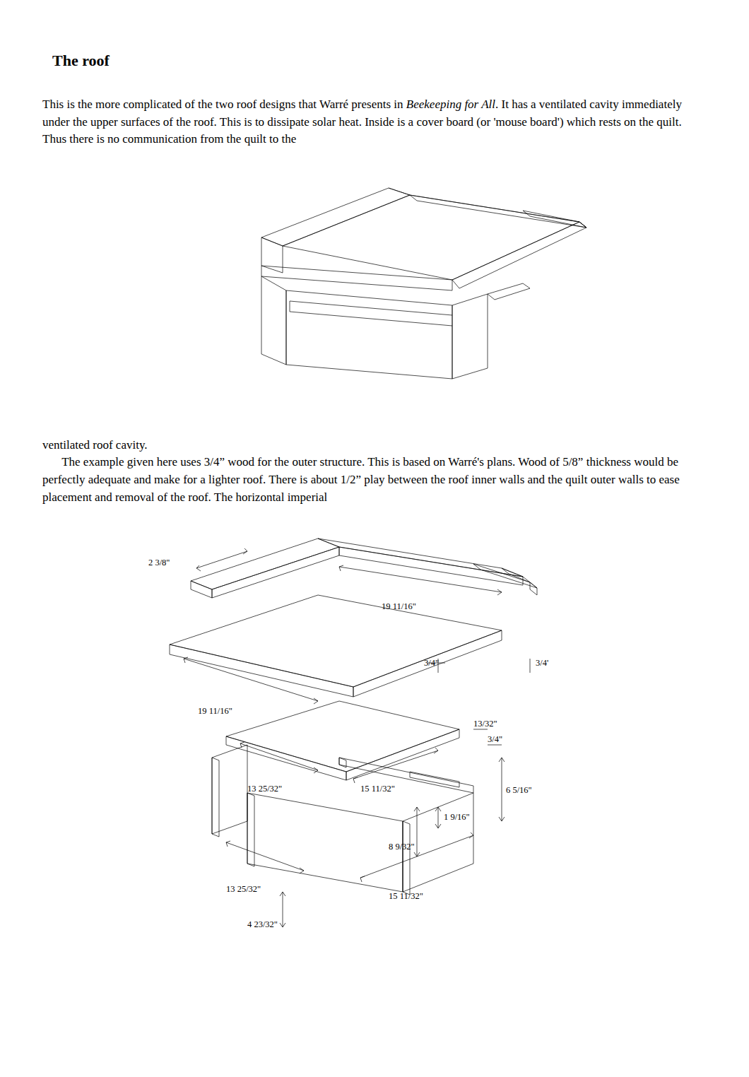The roof
This is the more complicated of the two roof designs that Warré presents in Beekeeping for All. It has a ventilated cavity immediately under the upper surfaces of the roof. This is to dissipate solar heat. Inside is a cover board (or 'mouse board') which rests on the quilt. Thus there is no communication from the quilt to the
ventilated roof cavity.
The example given here uses 3/4” wood for the outer structure. This is based on Warré's plans. Wood of 5/8” thickness would be perfectly adequate and make for a lighter roof. There is about 1/2” play between the roof inner walls and the quilt outer walls to ease placement and removal of the roof. The horizontal imperial
2 3/8" 19 11/16" 3/4" 3/4' 19 11/16" 13 25/32" 15 11/32" 13/32" 3/4" 6 5/16" 1 9/16" 8 9/32" 13 25/32" 15 11/32" 4 23/32"